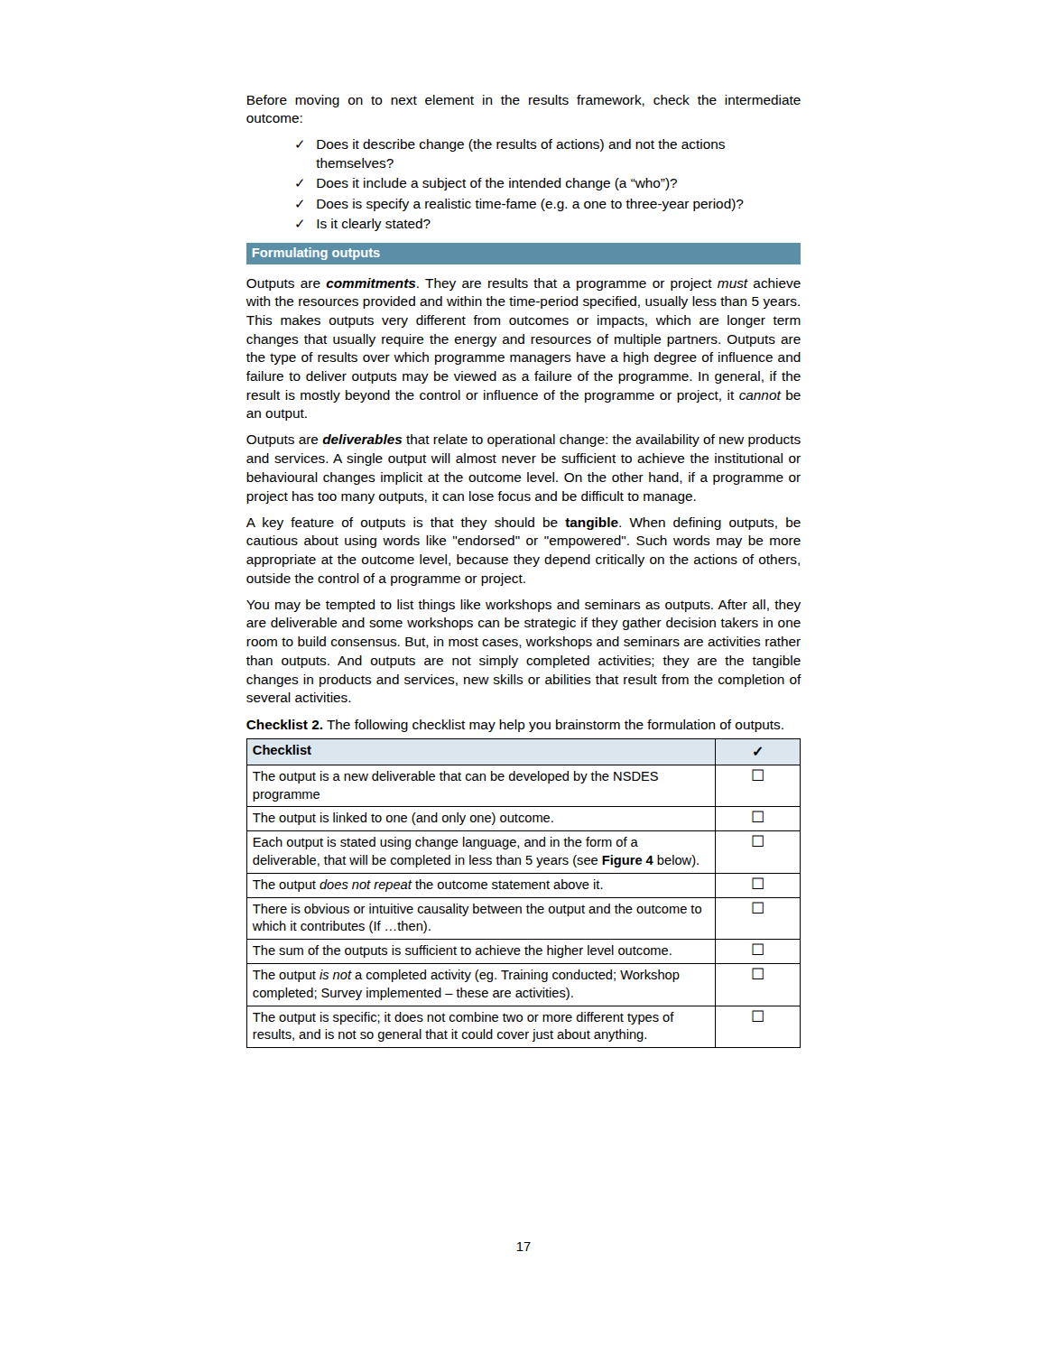Before moving on to next element in the results framework, check the intermediate outcome:
Does it describe change (the results of actions) and not the actions themselves?
Does it include a subject of the intended change (a “who”)?
Does is specify a realistic time-fame (e.g. a one to three-year period)?
Is it clearly stated?
Formulating outputs
Outputs are commitments. They are results that a programme or project must achieve with the resources provided and within the time-period specified, usually less than 5 years. This makes outputs very different from outcomes or impacts, which are longer term changes that usually require the energy and resources of multiple partners. Outputs are the type of results over which programme managers have a high degree of influence and failure to deliver outputs may be viewed as a failure of the programme. In general, if the result is mostly beyond the control or influence of the programme or project, it cannot be an output.
Outputs are deliverables that relate to operational change: the availability of new products and services. A single output will almost never be sufficient to achieve the institutional or behavioural changes implicit at the outcome level. On the other hand, if a programme or project has too many outputs, it can lose focus and be difficult to manage.
A key feature of outputs is that they should be tangible. When defining outputs, be cautious about using words like "endorsed" or "empowered". Such words may be more appropriate at the outcome level, because they depend critically on the actions of others, outside the control of a programme or project.
You may be tempted to list things like workshops and seminars as outputs. After all, they are deliverable and some workshops can be strategic if they gather decision takers in one room to build consensus. But, in most cases, workshops and seminars are activities rather than outputs. And outputs are not simply completed activities; they are the tangible changes in products and services, new skills or abilities that result from the completion of several activities.
Checklist 2. The following checklist may help you brainstorm the formulation of outputs.
| Checklist | ✓ |
| --- | --- |
| The output is a new deliverable that can be developed by the NSDES programme | ☐ |
| The output is linked to one (and only one) outcome. | ☐ |
| Each output is stated using change language, and in the form of a deliverable, that will be completed in less than 5 years (see Figure 4 below). | ☐ |
| The output does not repeat the outcome statement above it. | ☐ |
| There is obvious or intuitive causality between the output and the outcome to which it contributes (If …then). | ☐ |
| The sum of the outputs is sufficient to achieve the higher level outcome. | ☐ |
| The output is not a completed activity (eg. Training conducted; Workshop completed; Survey implemented – these are activities). | ☐ |
| The output is specific; it does not combine two or more different types of results, and is not so general that it could cover just about anything. | ☐ |
17